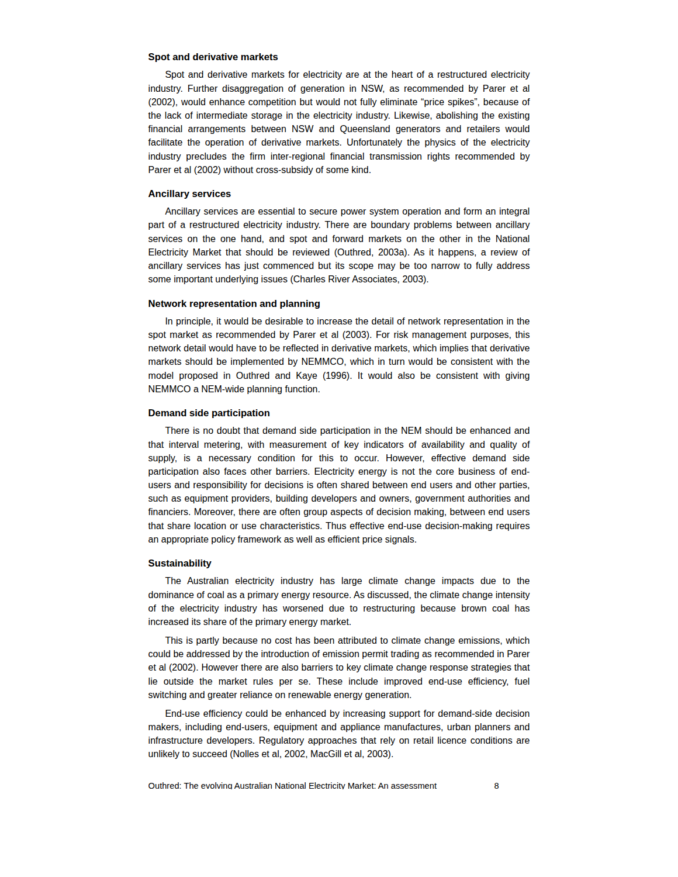Spot and derivative markets
Spot and derivative markets for electricity are at the heart of a restructured electricity industry. Further disaggregation of generation in NSW, as recommended by Parer et al (2002), would enhance competition but would not fully eliminate “price spikes”, because of the lack of intermediate storage in the electricity industry. Likewise, abolishing the existing financial arrangements between NSW and Queensland generators and retailers would facilitate the operation of derivative markets. Unfortunately the physics of the electricity industry precludes the firm inter-regional financial transmission rights recommended by Parer et al (2002) without cross-subsidy of some kind.
Ancillary services
Ancillary services are essential to secure power system operation and form an integral part of a restructured electricity industry. There are boundary problems between ancillary services on the one hand, and spot and forward markets on the other in the National Electricity Market that should be reviewed (Outhred, 2003a). As it happens, a review of ancillary services has just commenced but its scope may be too narrow to fully address some important underlying issues (Charles River Associates, 2003).
Network representation and planning
In principle, it would be desirable to increase the detail of network representation in the spot market as recommended by Parer et al (2003). For risk management purposes, this network detail would have to be reflected in derivative markets, which implies that derivative markets should be implemented by NEMMCO, which in turn would be consistent with the model proposed in Outhred and Kaye (1996). It would also be consistent with giving NEMMCO a NEM-wide planning function.
Demand side participation
There is no doubt that demand side participation in the NEM should be enhanced and that interval metering, with measurement of key indicators of availability and quality of supply, is a necessary condition for this to occur. However, effective demand side participation also faces other barriers. Electricity energy is not the core business of end-users and responsibility for decisions is often shared between end users and other parties, such as equipment providers, building developers and owners, government authorities and financiers. Moreover, there are often group aspects of decision making, between end users that share location or use characteristics. Thus effective end-use decision-making requires an appropriate policy framework as well as efficient price signals.
Sustainability
The Australian electricity industry has large climate change impacts due to the dominance of coal as a primary energy resource. As discussed, the climate change intensity of the electricity industry has worsened due to restructuring because brown coal has increased its share of the primary energy market.
This is partly because no cost has been attributed to climate change emissions, which could be addressed by the introduction of emission permit trading as recommended in Parer et al (2002). However there are also barriers to key climate change response strategies that lie outside the market rules per se. These include improved end-use efficiency, fuel switching and greater reliance on renewable energy generation.
End-use efficiency could be enhanced by increasing support for demand-side decision makers, including end-users, equipment and appliance manufactures, urban planners and infrastructure developers. Regulatory approaches that rely on retail licence conditions are unlikely to succeed (Nolles et al, 2002, MacGill et al, 2003).
Outhred: The evolving Australian National Electricity Market: An assessment 8